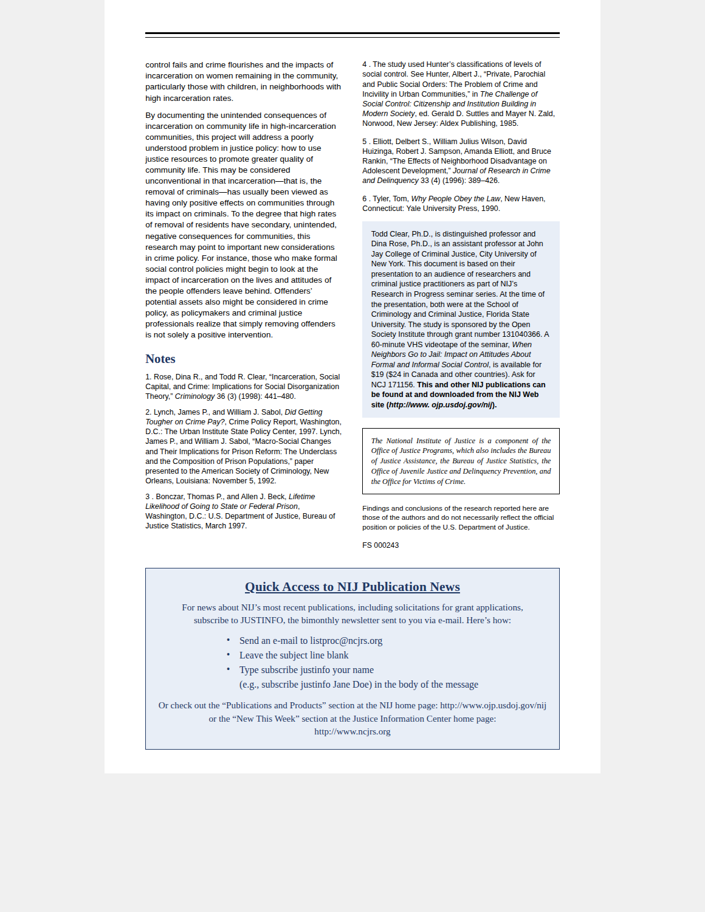control fails and crime flourishes and the impacts of incarceration on women remaining in the community, particularly those with children, in neighborhoods with high incarceration rates.
By documenting the unintended consequences of incarceration on community life in high-incarceration communities, this project will address a poorly understood problem in justice policy: how to use justice resources to promote greater quality of community life. This may be considered unconventional in that incarceration—that is, the removal of criminals—has usually been viewed as having only positive effects on communities through its impact on criminals. To the degree that high rates of removal of residents have secondary, unintended, negative consequences for communities, this research may point to important new considerations in crime policy. For instance, those who make formal social control policies might begin to look at the impact of incarceration on the lives and attitudes of the people offenders leave behind. Offenders’ potential assets also might be considered in crime policy, as policymakers and criminal justice professionals realize that simply removing offenders is not solely a positive intervention.
Notes
1. Rose, Dina R., and Todd R. Clear, “Incarceration, Social Capital, and Crime: Implications for Social Disorganization Theory,” Criminology 36 (3) (1998): 441–480.
2. Lynch, James P., and William J. Sabol, Did Getting Tougher on Crime Pay?, Crime Policy Report, Washington, D.C.: The Urban Institute State Policy Center, 1997. Lynch, James P., and William J. Sabol, “Macro-Social Changes and Their Implications for Prison Reform: The Underclass and the Composition of Prison Populations,” paper presented to the American Society of Criminology, New Orleans, Louisiana: November 5, 1992.
3 . Bonczar, Thomas P., and Allen J. Beck, Lifetime Likelihood of Going to State or Federal Prison, Washington, D.C.: U.S. Department of Justice, Bureau of Justice Statistics, March 1997.
4 . The study used Hunter’s classifications of levels of social control. See Hunter, Albert J., “Private, Parochial and Public Social Orders: The Problem of Crime and Incivility in Urban Communities,” in The Challenge of Social Control: Citizenship and Institution Building in Modern Society, ed. Gerald D. Suttles and Mayer N. Zald, Norwood, New Jersey: Aldex Publishing, 1985.
5 . Elliott, Delbert S., William Julius Wilson, David Huizinga, Robert J. Sampson, Amanda Elliott, and Bruce Rankin, “The Effects of Neighborhood Disadvantage on Adolescent Development,” Journal of Research in Crime and Delinquency 33 (4) (1996): 389–426.
6 . Tyler, Tom, Why People Obey the Law, New Haven, Connecticut: Yale University Press, 1990.
Todd Clear, Ph.D., is distinguished professor and Dina Rose, Ph.D., is an assistant professor at John Jay College of Criminal Justice, City University of New York. This document is based on their presentation to an audience of researchers and criminal justice practitioners as part of NIJ’s Research in Progress seminar series. At the time of the presentation, both were at the School of Criminology and Criminal Justice, Florida State University. The study is sponsored by the Open Society Institute through grant number 131040366. A 60-minute VHS videotape of the seminar, When Neighbors Go to Jail: Impact on Attitudes About Formal and Informal Social Control, is available for $19 ($24 in Canada and other countries). Ask for NCJ 171156. This and other NIJ publications can be found at and downloaded from the NIJ Web site (http://www. ojp.usdoj.gov/nij).
The National Institute of Justice is a component of the Office of Justice Programs, which also includes the Bureau of Justice Assistance, the Bureau of Justice Statistics, the Office of Juvenile Justice and Delinquency Prevention, and the Office for Victims of Crime.
Findings and conclusions of the research reported here are those of the authors and do not necessarily reflect the official position or policies of the U.S. Department of Justice.
FS 000243
Quick Access to NIJ Publication News
For news about NIJ’s most recent publications, including solicitations for grant applications,
subscribe to JUSTINFO, the bimonthly newsletter sent to you via e-mail. Here’s how:
Send an e-mail to listproc@ncjrs.org
Leave the subject line blank
Type subscribe justinfo your name
(e.g., subscribe justinfo Jane Doe) in the body of the message
Or check out the “Publications and Products” section at the NIJ home page: http://www.ojp.usdoj.gov/nij
or the “New This Week” section at the Justice Information Center home page:
http://www.ncjrs.org